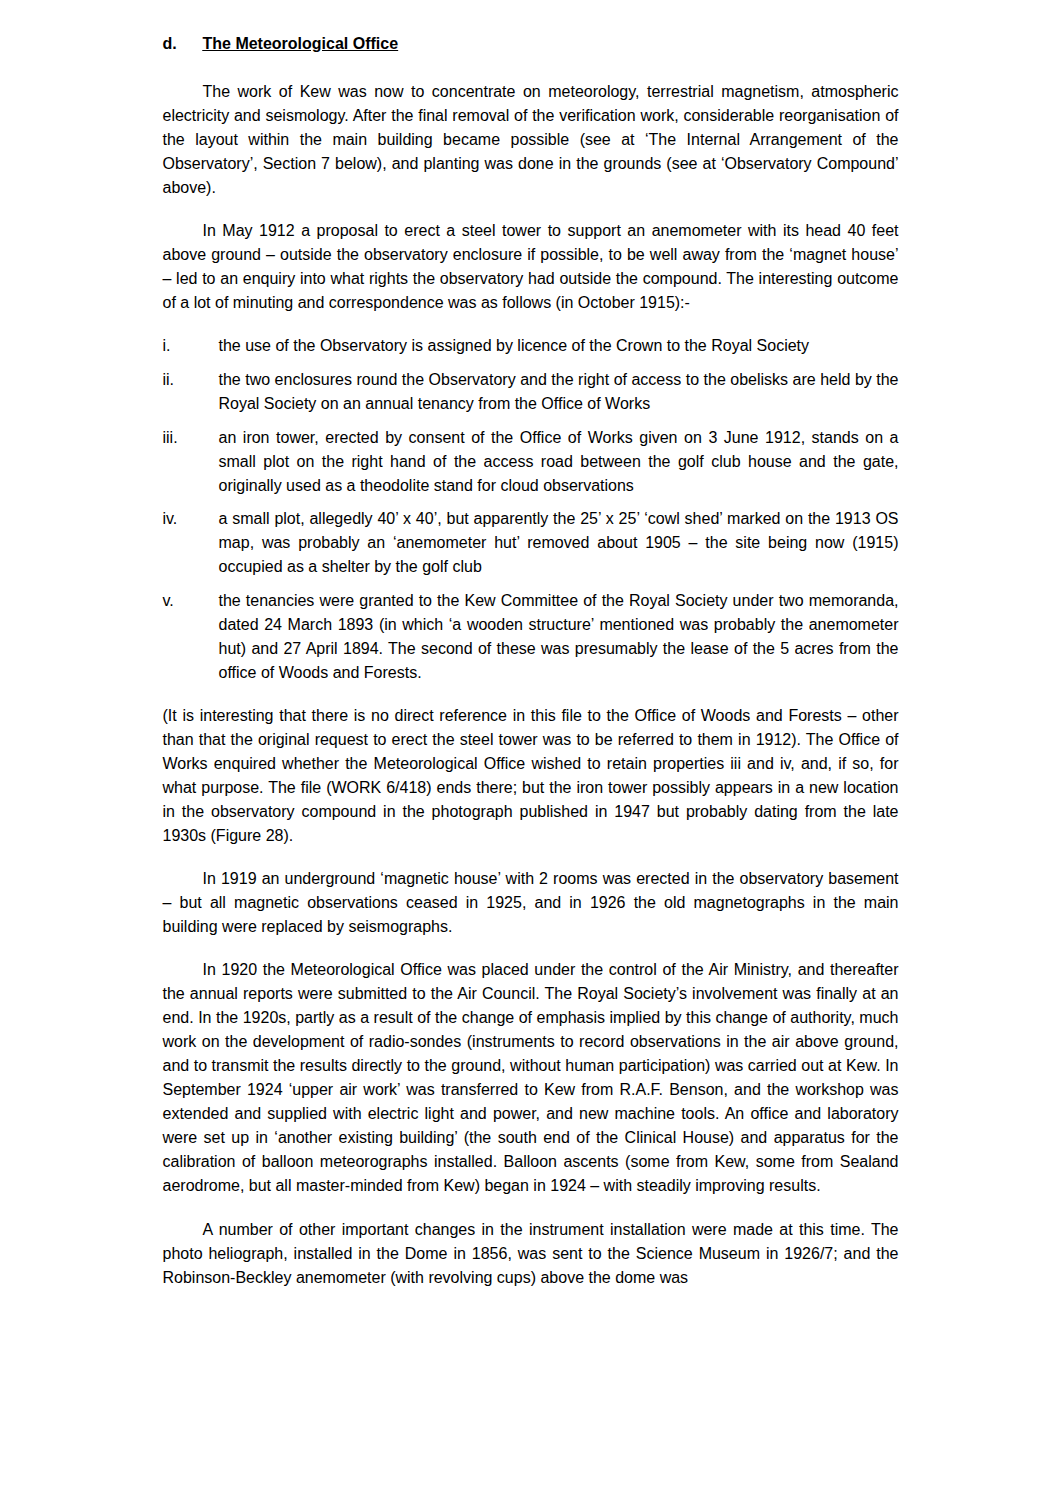d. The Meteorological Office
The work of Kew was now to concentrate on meteorology, terrestrial magnetism, atmospheric electricity and seismology. After the final removal of the verification work, considerable reorganisation of the layout within the main building became possible (see at ‘The Internal Arrangement of the Observatory’, Section 7 below), and planting was done in the grounds (see at ‘Observatory Compound’ above).
In May 1912 a proposal to erect a steel tower to support an anemometer with its head 40 feet above ground – outside the observatory enclosure if possible, to be well away from the ‘magnet house’ – led to an enquiry into what rights the observatory had outside the compound. The interesting outcome of a lot of minuting and correspondence was as follows (in October 1915):-
i. the use of the Observatory is assigned by licence of the Crown to the Royal Society
ii. the two enclosures round the Observatory and the right of access to the obelisks are held by the Royal Society on an annual tenancy from the Office of Works
iii. an iron tower, erected by consent of the Office of Works given on 3 June 1912, stands on a small plot on the right hand of the access road between the golf club house and the gate, originally used as a theodolite stand for cloud observations
iv. a small plot, allegedly 40’ x 40’, but apparently the 25’ x 25’ ‘cowl shed’ marked on the 1913 OS map, was probably an ‘anemometer hut’ removed about 1905 – the site being now (1915) occupied as a shelter by the golf club
v. the tenancies were granted to the Kew Committee of the Royal Society under two memoranda, dated 24 March 1893 (in which ‘a wooden structure’ mentioned was probably the anemometer hut) and 27 April 1894. The second of these was presumably the lease of the 5 acres from the office of Woods and Forests.
(It is interesting that there is no direct reference in this file to the Office of Woods and Forests – other than that the original request to erect the steel tower was to be referred to them in 1912). The Office of Works enquired whether the Meteorological Office wished to retain properties iii and iv, and, if so, for what purpose. The file (WORK 6/418) ends there; but the iron tower possibly appears in a new location in the observatory compound in the photograph published in 1947 but probably dating from the late 1930s (Figure 28).
In 1919 an underground ‘magnetic house’ with 2 rooms was erected in the observatory basement – but all magnetic observations ceased in 1925, and in 1926 the old magnetographs in the main building were replaced by seismographs.
In 1920 the Meteorological Office was placed under the control of the Air Ministry, and thereafter the annual reports were submitted to the Air Council. The Royal Society’s involvement was finally at an end. In the 1920s, partly as a result of the change of emphasis implied by this change of authority, much work on the development of radio-sondes (instruments to record observations in the air above ground, and to transmit the results directly to the ground, without human participation) was carried out at Kew. In September 1924 ‘upper air work’ was transferred to Kew from R.A.F. Benson, and the workshop was extended and supplied with electric light and power, and new machine tools. An office and laboratory were set up in ‘another existing building’ (the south end of the Clinical House) and apparatus for the calibration of balloon meteorographs installed. Balloon ascents (some from Kew, some from Sealand aerodrome, but all master-minded from Kew) began in 1924 – with steadily improving results.
A number of other important changes in the instrument installation were made at this time. The photo heliograph, installed in the Dome in 1856, was sent to the Science Museum in 1926/7; and the Robinson-Beckley anemometer (with revolving cups) above the dome was